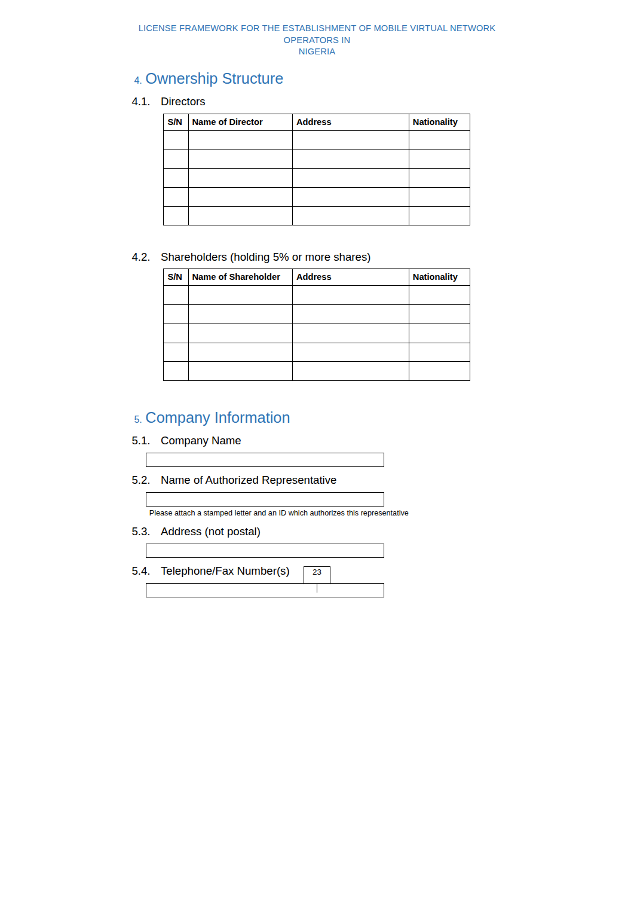LICENSE FRAMEWORK FOR THE ESTABLISHMENT OF MOBILE VIRTUAL NETWORK OPERATORS IN
NIGERIA
4. Ownership Structure
4.1. Directors
| S/N | Name of Director | Address | Nationality |
| --- | --- | --- | --- |
4.2. Shareholders (holding 5% or more shares)
| S/N | Name of Shareholder | Address | Nationality |
| --- | --- | --- | --- |
5. Company Information
5.1. Company Name
5.2. Name of Authorized Representative
Please attach a stamped letter and an ID which authorizes this representative
5.3. Address (not postal)
5.4. Telephone/Fax Number(s)
23